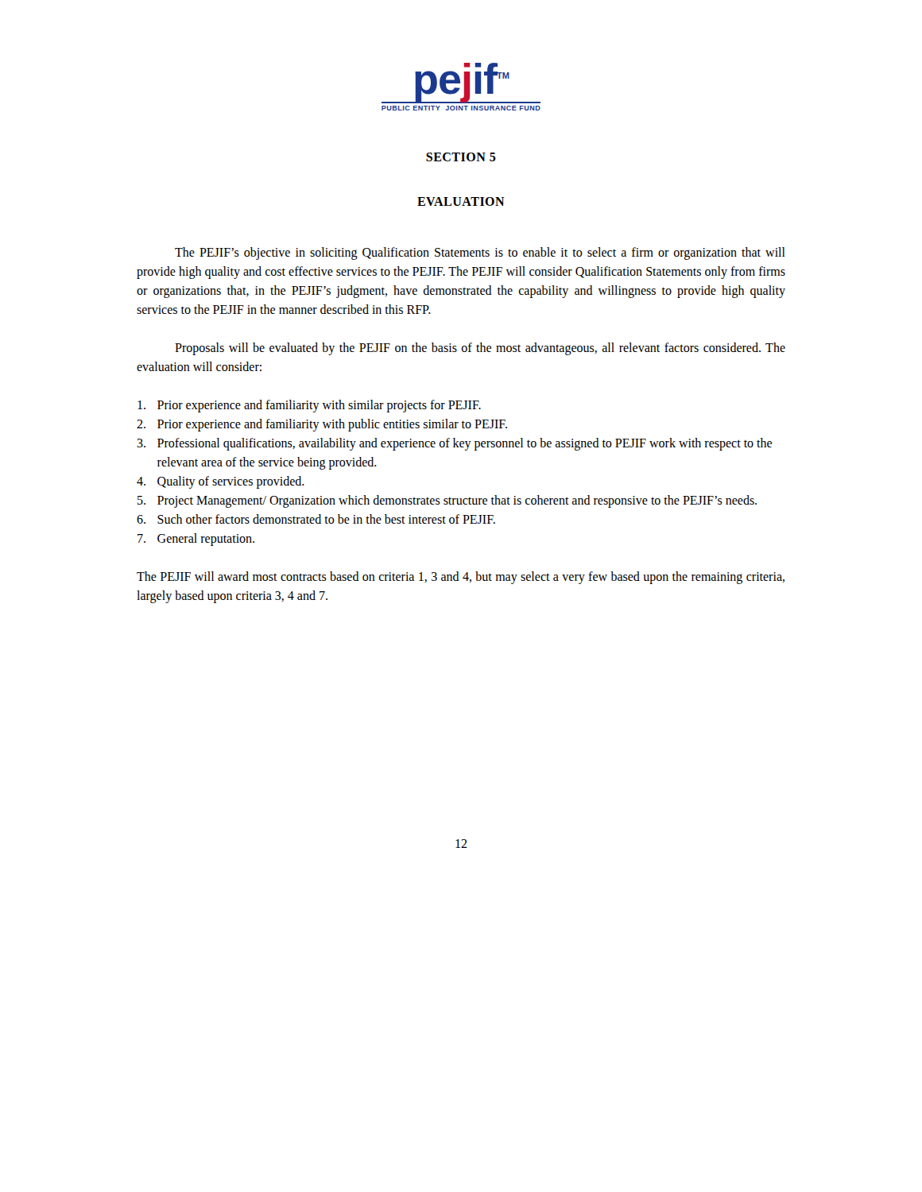pejifTM
PUBLIC ENTITY JOINT INSURANCE FUND
SECTION 5
EVALUATION
The PEJIF’s objective in soliciting Qualification Statements is to enable it to select a firm or organization that will provide high quality and cost effective services to the PEJIF. The PEJIF will consider Qualification Statements only from firms or organizations that, in the PEJIF’s judgment, have demonstrated the capability and willingness to provide high quality services to the PEJIF in the manner described in this RFP.
Proposals will be evaluated by the PEJIF on the basis of the most advantageous, all relevant factors considered. The evaluation will consider:
Prior experience and familiarity with similar projects for PEJIF.
Prior experience and familiarity with public entities similar to PEJIF.
Professional qualifications, availability and experience of key personnel to be assigned to PEJIF work with respect to the relevant area of the service being provided.
Quality of services provided.
Project Management/ Organization which demonstrates structure that is coherent and responsive to the PEJIF’s needs.
Such other factors demonstrated to be in the best interest of PEJIF.
General reputation.
The PEJIF will award most contracts based on criteria 1, 3 and 4, but may select a very few based upon the remaining criteria, largely based upon criteria 3, 4 and 7.
12